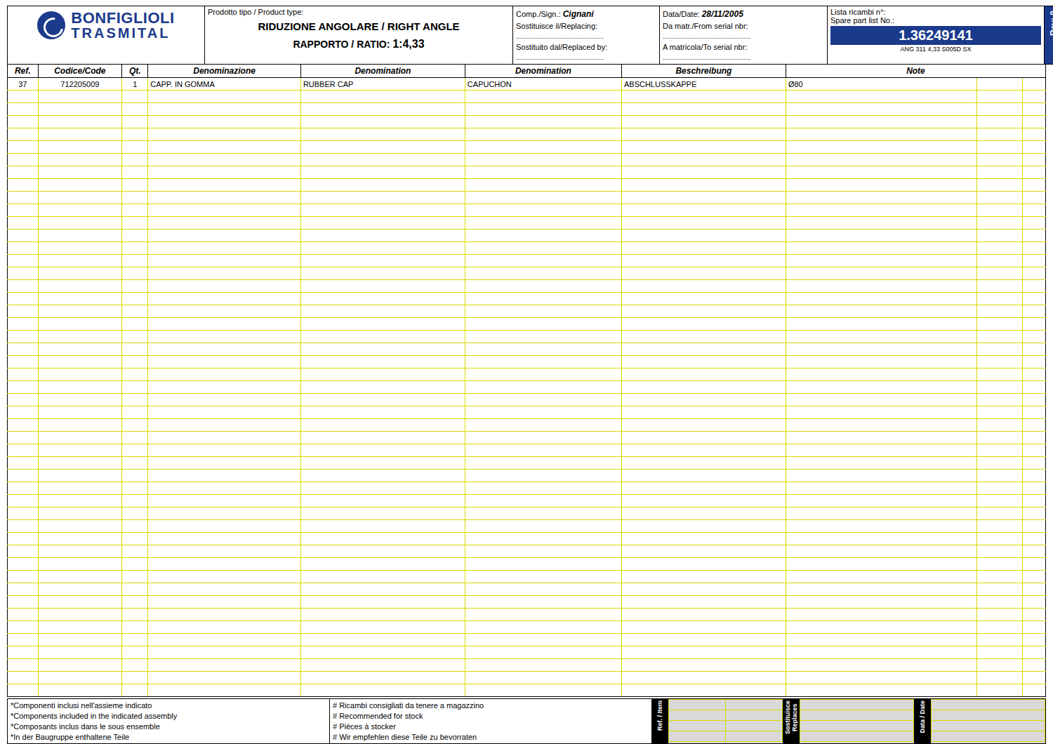| BONFIGLIOLI TRASMITAL | Prodotto tipo / Product type: RIDUZIONE ANGOLARE / RIGHT ANGLE RAPPORTO / RATIO: 1:4,33 | Comp./Sign.: Cignani Sostituisce il/Replacing: .................................................. Sostituito dal/Replaced by: .................................................. | Data/Date: 28/11/2005 Da matr./From serial nbr: .................................................. A matricola/To serial nbr: .................................................. | Lista ricambi n°: Spare part list No.: 1.36249141 ANG 311 4,33 S005D SX | Rev: 0 |
| Ref. | Codice/Code | Qt. | Denominazione | Denomination | Denomination | Beschreibung | Note |
| --- | --- | --- | --- | --- | --- | --- | --- |
| 37 | 712205009 | 1 | CAPP. IN GOMMA | RUBBER CAP | CAPUCHON | ABSCHLUSSKAPPE | Ø80 | | |
| *Componenti inclusi nell'assieme indicato *Components included in the indicated assembly *Composants inclus dans le sous ensemble *In der Baugruppe enthaltene Teile | # Ricambi consigliati da tenere a magazzino # Recommended for stock # Pièces à stocker # Wir empfehlen diese Teile zu bevorraten | Ref. / Item | | Sostituisce Replaces | | Data / Date | |